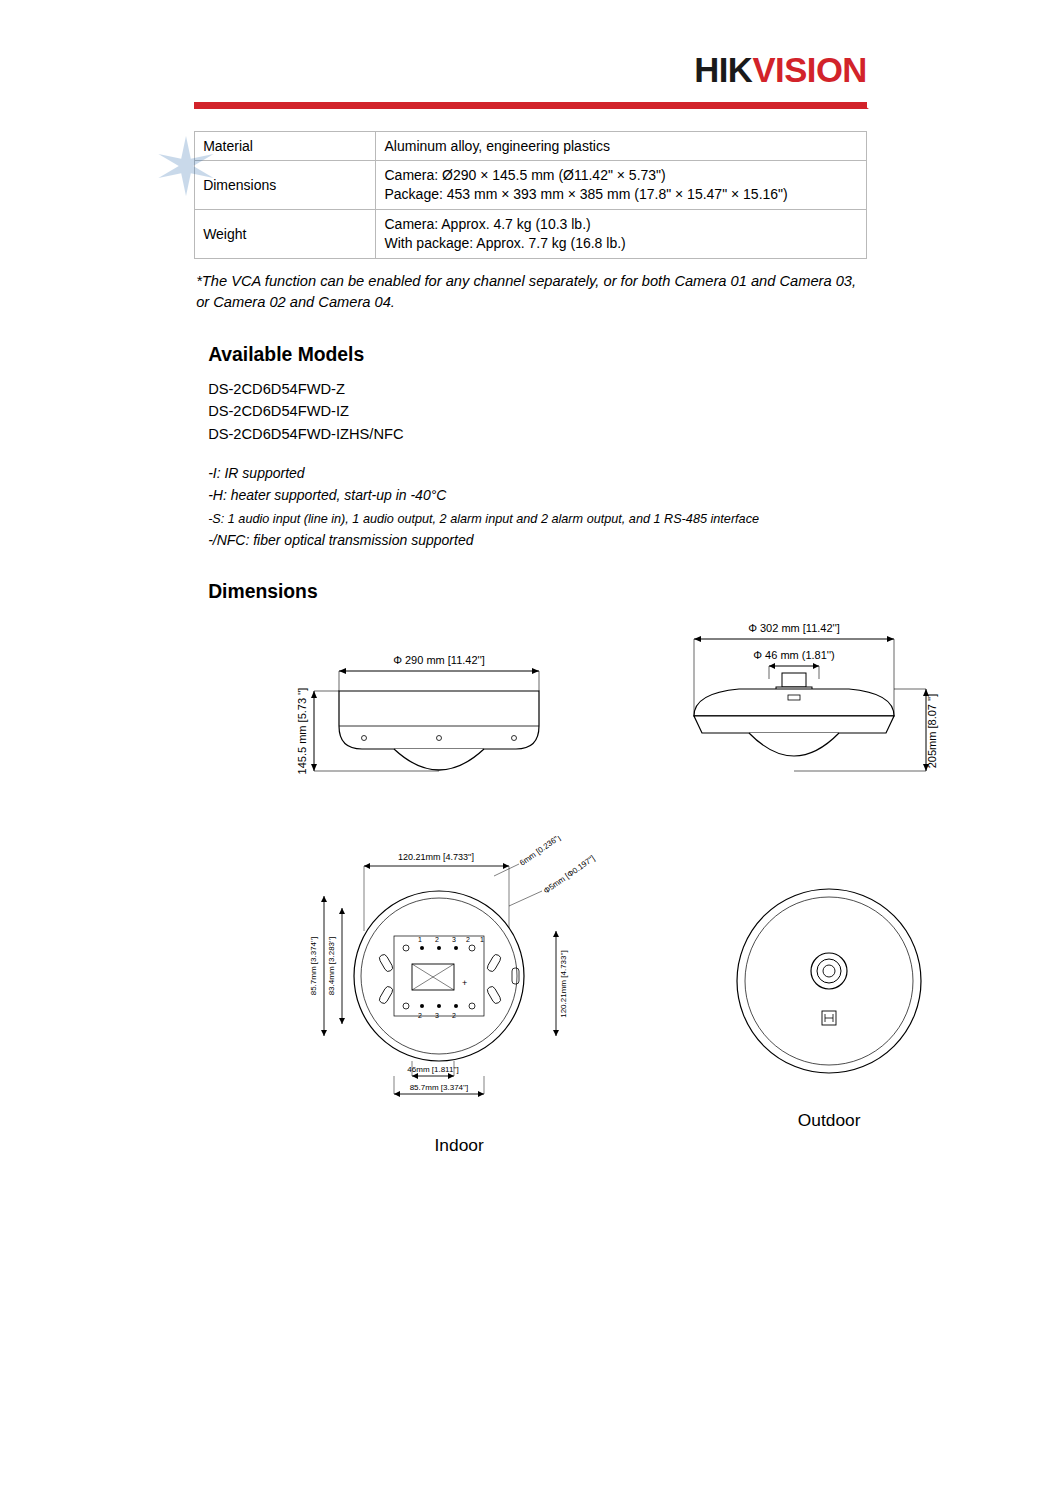HIK VISION
| Material | Aluminum alloy, engineering plastics |
| Dimensions | Camera: Ø290 × 145.5 mm (Ø11.42" × 5.73") Package: 453 mm × 393 mm × 385 mm (17.8" × 15.47" × 15.16") |
| Weight | Camera: Approx. 4.7 kg (10.3 lb.) With package: Approx. 7.7 kg (16.8 lb.) |
*The VCA function can be enabled for any channel separately, or for both Camera 01 and Camera 03, or Camera 02 and Camera 04.
Available Models
DS-2CD6D54FWD-Z
DS-2CD6D54FWD-IZ
DS-2CD6D54FWD-IZHS/NFC
-I: IR supported
-H: heater supported, start-up in -40°C
-S: 1 audio input (line in), 1 audio output, 2 alarm input and 2 alarm output, and 1 RS-485 interface
-/NFC: fiber optical transmission supported
Dimensions
Φ 290 mm [11.42''] 145.5 mm [5.73 '']
Φ 302 mm [11.42''] Φ 46 mm (1.81'') 205mm [8.07 '']
120.21mm [4.733''] 6mm [0.236''] Φ5mm [Φ0.197''] 85.7mm [3.374''] 83.4mm [3.283''] 120.21mm [4.733''] + 1 2 3 2 1 2 3 2 46mm [1.811''] 85.7mm [3.374'']
Indoor
Outdoor